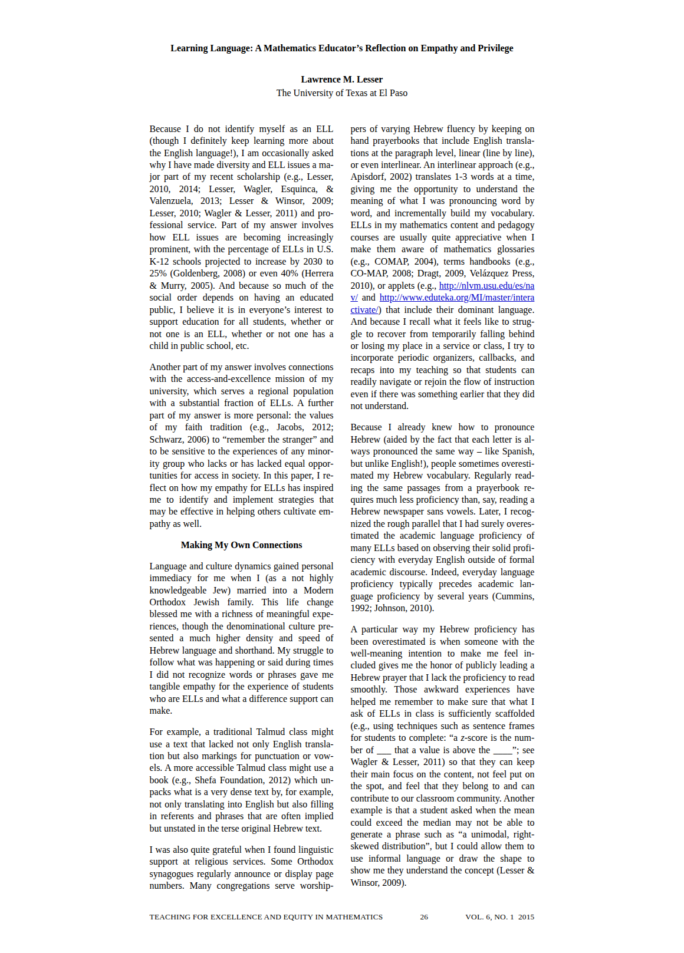Learning Language: A Mathematics Educator’s Reflection on Empathy and Privilege
Lawrence M. Lesser
The University of Texas at El Paso
Because I do not identify myself as an ELL (though I definitely keep learning more about the English language!), I am occasionally asked why I have made diversity and ELL issues a major part of my recent scholarship (e.g., Lesser, 2010, 2014; Lesser, Wagler, Esquinca, & Valenzuela, 2013; Lesser & Winsor, 2009; Lesser, 2010; Wagler & Lesser, 2011) and professional service. Part of my answer involves how ELL issues are becoming increasingly prominent, with the percentage of ELLs in U.S. K-12 schools projected to increase by 2030 to 25% (Goldenberg, 2008) or even 40% (Herrera & Murry, 2005). And because so much of the social order depends on having an educated public, I believe it is in everyone’s interest to support education for all students, whether or not one is an ELL, whether or not one has a child in public school, etc.
Another part of my answer involves connections with the access-and-excellence mission of my university, which serves a regional population with a substantial fraction of ELLs. A further part of my answer is more personal: the values of my faith tradition (e.g., Jacobs, 2012; Schwarz, 2006) to “remember the stranger” and to be sensitive to the experiences of any minority group who lacks or has lacked equal opportunities for access in society. In this paper, I reflect on how my empathy for ELLs has inspired me to identify and implement strategies that may be effective in helping others cultivate empathy as well.
Making My Own Connections
Language and culture dynamics gained personal immediacy for me when I (as a not highly knowledgeable Jew) married into a Modern Orthodox Jewish family. This life change blessed me with a richness of meaningful experiences, though the denominational culture presented a much higher density and speed of Hebrew language and shorthand. My struggle to follow what was happening or said during times I did not recognize words or phrases gave me tangible empathy for the experience of students who are ELLs and what a difference support can make.
For example, a traditional Talmud class might use a text that lacked not only English translation but also markings for punctuation or vowels. A more accessible Talmud class might use a book (e.g., Shefa Foundation, 2012) which unpacks what is a very dense text by, for example, not only translating into English but also filling in referents and phrases that are often implied but unstated in the terse original Hebrew text.
I was also quite grateful when I found linguistic support at religious services. Some Orthodox synagogues regularly announce or display page numbers. Many congregations serve worshippers of varying Hebrew fluency by keeping on hand prayerbooks that include English translations at the paragraph level, linear (line by line), or even interlinear. An interlinear approach (e.g., Apisdorf, 2002) translates 1-3 words at a time, giving me the opportunity to understand the meaning of what I was pronouncing word by word, and incrementally build my vocabulary. ELLs in my mathematics content and pedagogy courses are usually quite appreciative when I make them aware of mathematics glossaries (e.g., COMAP, 2004), terms handbooks (e.g., CO-MAP, 2008; Dragt, 2009, Velázquez Press, 2010), or applets (e.g., http://nlvm.usu.edu/es/nav/ and http://www.eduteka.org/MI/master/interactivate/) that include their dominant language. And because I recall what it feels like to struggle to recover from temporarily falling behind or losing my place in a service or class, I try to incorporate periodic organizers, callbacks, and recaps into my teaching so that students can readily navigate or rejoin the flow of instruction even if there was something earlier that they did not understand.
Because I already knew how to pronounce Hebrew (aided by the fact that each letter is always pronounced the same way – like Spanish, but unlike English!), people sometimes overestimated my Hebrew vocabulary. Regularly reading the same passages from a prayerbook requires much less proficiency than, say, reading a Hebrew newspaper sans vowels. Later, I recognized the rough parallel that I had surely overestimated the academic language proficiency of many ELLs based on observing their solid proficiency with everyday English outside of formal academic discourse. Indeed, everyday language proficiency typically precedes academic language proficiency by several years (Cummins, 1992; Johnson, 2010).
A particular way my Hebrew proficiency has been overestimated is when someone with the well-meaning intention to make me feel included gives me the honor of publicly leading a Hebrew prayer that I lack the proficiency to read smoothly. Those awkward experiences have helped me remember to make sure that what I ask of ELLs in class is sufficiently scaffolded (e.g., using techniques such as sentence frames for students to complete: “a z-score is the number of ___ that a value is above the ____”; see Wagler & Lesser, 2011) so that they can keep their main focus on the content, not feel put on the spot, and feel that they belong to and can contribute to our classroom community. Another example is that a student asked when the mean could exceed the median may not be able to generate a phrase such as “a unimodal, right-skewed distribution”, but I could allow them to use informal language or draw the shape to show me they understand the concept (Lesser & Winsor, 2009).
TEACHING FOR EXCELLENCE AND EQUITY IN MATHEMATICS 26 VOL. 6, NO. 1 2015